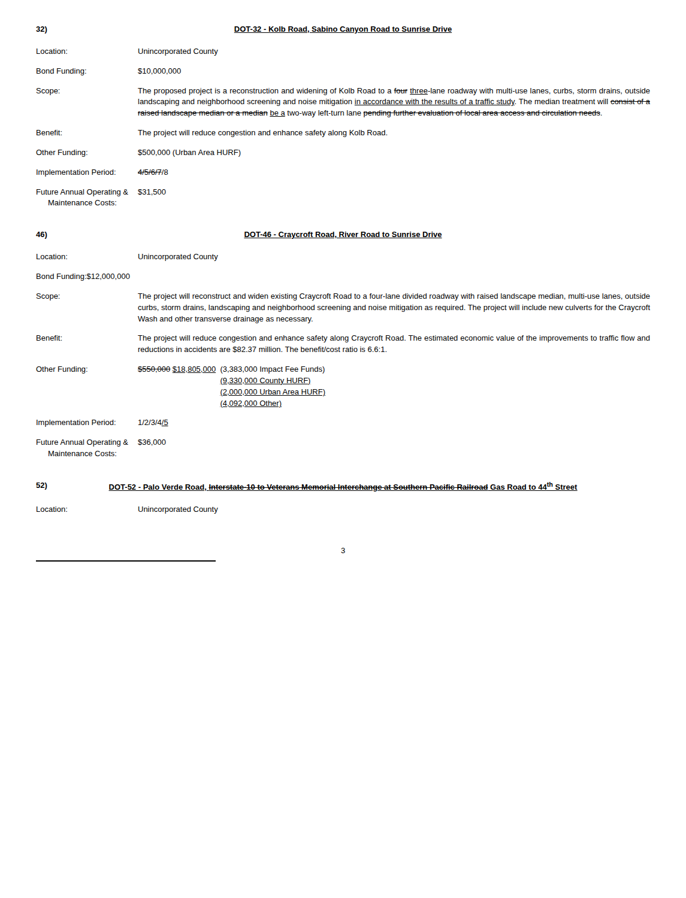32)
DOT-32 - Kolb Road, Sabino Canyon Road to Sunrise Drive
Location:
Unincorporated County
Bond Funding:
$10,000,000
Scope:
The proposed project is a reconstruction and widening of Kolb Road to a four three-lane roadway with multi-use lanes, curbs, storm drains, outside landscaping and neighborhood screening and noise mitigation in accordance with the results of a traffic study. The median treatment will consist of a raised landscape median or a median be a two-way left-turn lane pending further evaluation of local area access and circulation needs.
Benefit:
The project will reduce congestion and enhance safety along Kolb Road.
Other Funding:
$500,000 (Urban Area HURF)
Implementation Period: 4/5/6/7/8
Future Annual Operating &
Maintenance Costs:
$31,500
46)
DOT-46 - Craycroft Road, River Road to Sunrise Drive
Location:
Unincorporated County
Bond Funding:$12,000,000
Scope:
The project will reconstruct and widen existing Craycroft Road to a four-lane divided roadway with raised landscape median, multi-use lanes, outside curbs, storm drains, landscaping and neighborhood screening and noise mitigation as required. The project will include new culverts for the Craycroft Wash and other transverse drainage as necessary.
Benefit:
The project will reduce congestion and enhance safety along Craycroft Road. The estimated economic value of the improvements to traffic flow and reductions in accidents are $82.37 million. The benefit/cost ratio is 6.6:1.
Other Funding:
$550,000 $18,805,000
(3,383,000 Impact Fee Funds)
(9,330,000 County HURF)
(2,000,000 Urban Area HURF)
(4,092,000 Other)
Implementation Period: 1/2/3/4/5
Future Annual Operating &
Maintenance Costs:
$36,000
52)
DOT-52 - Palo Verde Road, Interstate-10 to Veterans Memorial Interchange at Southern Pacific Railroad Gas Road to 44th Street
Location:
Unincorporated County
3